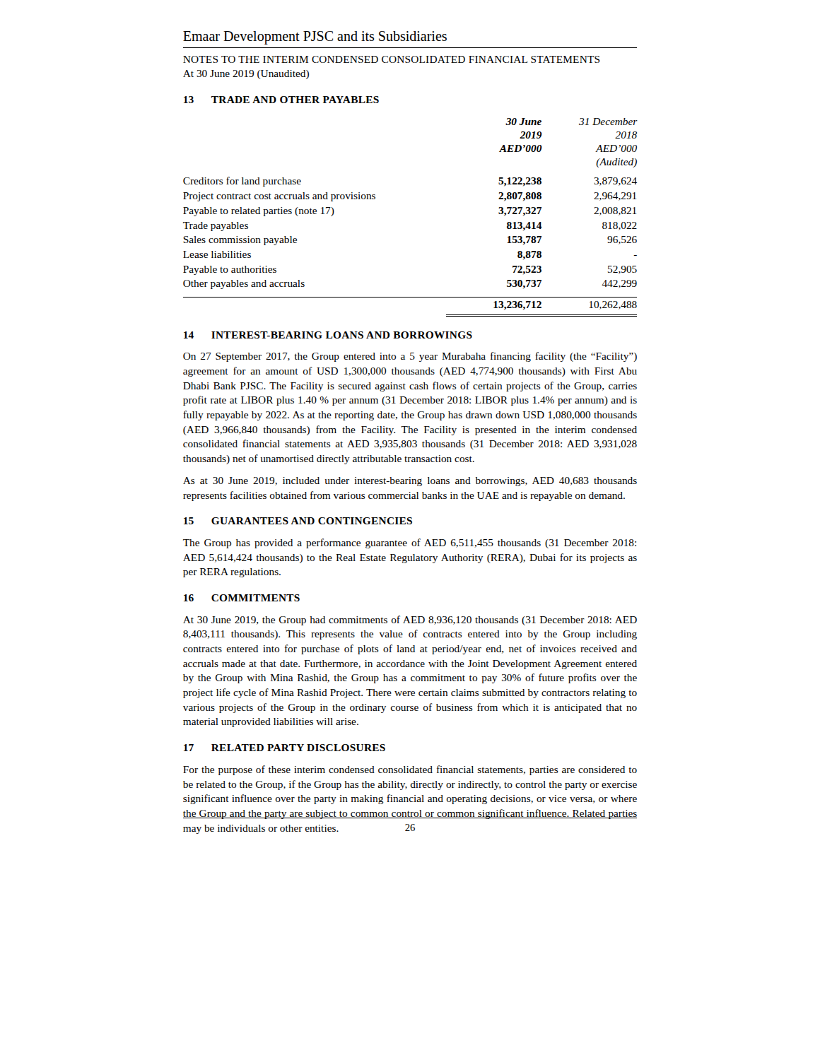Emaar Development PJSC and its Subsidiaries
NOTES TO THE INTERIM CONDENSED CONSOLIDATED FINANCIAL STATEMENTS
At 30 June 2019 (Unaudited)
13 TRADE AND OTHER PAYABLES
| | 30 June | 31 December |
| --- | --- | --- |
| | 2019 | 2018 |
| | AED’000 | AED’000 |
| | | (Audited) |
| Creditors for land purchase | 5,122,238 | 3,879,624 |
| Project contract cost accruals and provisions | 2,807,808 | 2,964,291 |
| Payable to related parties (note 17) | 3,727,327 | 2,008,821 |
| Trade payables | 813,414 | 818,022 |
| Sales commission payable | 153,787 | 96,526 |
| Lease liabilities | 8,878 | - |
| Payable to authorities | 72,523 | 52,905 |
| Other payables and accruals | 530,737 | 442,299 |
| | 13,236,712 | 10,262,488 |
14 INTEREST-BEARING LOANS AND BORROWINGS
On 27 September 2017, the Group entered into a 5 year Murabaha financing facility (the “Facility”) agreement for an amount of USD 1,300,000 thousands (AED 4,774,900 thousands) with First Abu Dhabi Bank PJSC. The Facility is secured against cash flows of certain projects of the Group, carries profit rate at LIBOR plus 1.40 % per annum (31 December 2018: LIBOR plus 1.4% per annum) and is fully repayable by 2022. As at the reporting date, the Group has drawn down USD 1,080,000 thousands (AED 3,966,840 thousands) from the Facility. The Facility is presented in the interim condensed consolidated financial statements at AED 3,935,803 thousands (31 December 2018: AED 3,931,028 thousands) net of unamortised directly attributable transaction cost.
As at 30 June 2019, included under interest-bearing loans and borrowings, AED 40,683 thousands represents facilities obtained from various commercial banks in the UAE and is repayable on demand.
15 GUARANTEES AND CONTINGENCIES
The Group has provided a performance guarantee of AED 6,511,455 thousands (31 December 2018: AED 5,614,424 thousands) to the Real Estate Regulatory Authority (RERA), Dubai for its projects as per RERA regulations.
16 COMMITMENTS
At 30 June 2019, the Group had commitments of AED 8,936,120 thousands (31 December 2018: AED 8,403,111 thousands). This represents the value of contracts entered into by the Group including contracts entered into for purchase of plots of land at period/year end, net of invoices received and accruals made at that date. Furthermore, in accordance with the Joint Development Agreement entered by the Group with Mina Rashid, the Group has a commitment to pay 30% of future profits over the project life cycle of Mina Rashid Project. There were certain claims submitted by contractors relating to various projects of the Group in the ordinary course of business from which it is anticipated that no material unprovided liabilities will arise.
17 RELATED PARTY DISCLOSURES
For the purpose of these interim condensed consolidated financial statements, parties are considered to be related to the Group, if the Group has the ability, directly or indirectly, to control the party or exercise significant influence over the party in making financial and operating decisions, or vice versa, or where the Group and the party are subject to common control or common significant influence. Related parties may be individuals or other entities.
26